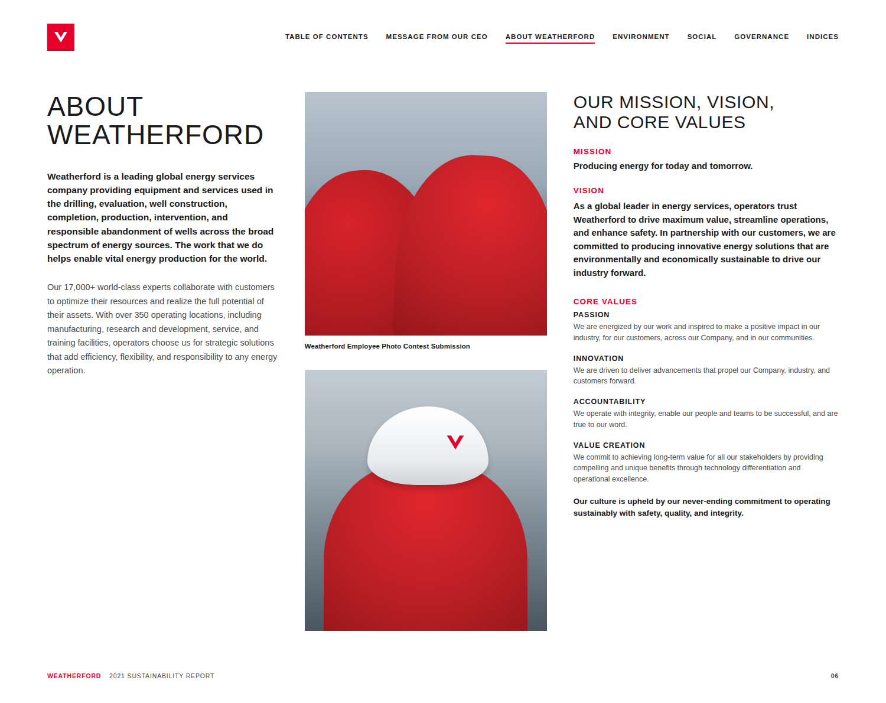Table of Contents
Message from our CEO
About Weatherford
Environment
Social
Governance
Indices
About
Weatherford
Weatherford is a leading global energy services company providing equipment and services used in the drilling, evaluation, well construction, completion, production, intervention, and responsible abandonment of wells across the broad spectrum of energy sources. The work that we do helps enable vital energy production for the world.
Our 17,000+ world-class experts collaborate with customers to optimize their resources and realize the full potential of their assets. With over 350 operating locations, including manufacturing, research and development, service, and training facilities, operators choose us for strategic solutions that add efficiency, flexibility, and responsibility to any energy operation.
Weatherford Employee Photo Contest Submission
Our Mission, Vision,
and Core Values
Mission
Producing energy for today and tomorrow.
Vision
As a global leader in energy services, operators trust Weatherford to drive maximum value, streamline operations, and enhance safety. In partnership with our customers, we are committed to producing innovative energy solutions that are environmentally and economically sustainable to drive our industry forward.
Core Values
Passion
We are energized by our work and inspired to make a positive impact in our industry, for our customers, across our Company, and in our communities.
Innovation
We are driven to deliver advancements that propel our Company, industry, and customers forward.
Accountability
We operate with integrity, enable our people and teams to be successful, and are true to our word.
Value Creation
We commit to achieving long-term value for all our stakeholders by providing compelling and unique benefits through technology differentiation and operational excellence.
Our culture is upheld by our never-ending commitment to operating sustainably with safety, quality, and integrity.
Weatherford 2021 Sustainability Report
06